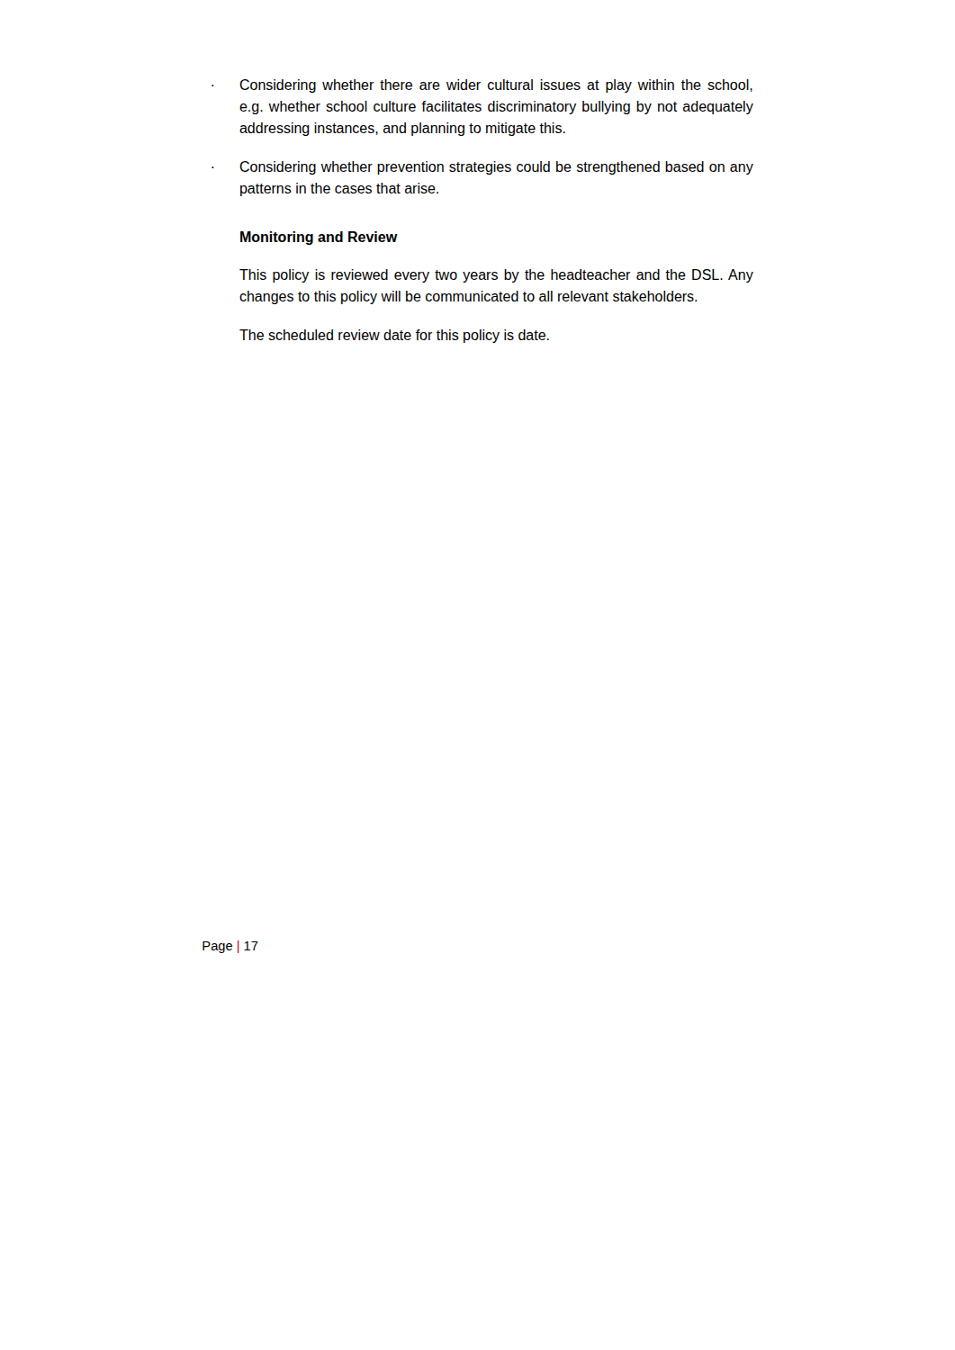Considering whether there are wider cultural issues at play within the school, e.g. whether school culture facilitates discriminatory bullying by not adequately addressing instances, and planning to mitigate this.
Considering whether prevention strategies could be strengthened based on any patterns in the cases that arise.
Monitoring and Review
This policy is reviewed every two years by the headteacher and the DSL. Any changes to this policy will be communicated to all relevant stakeholders.
The scheduled review date for this policy is date.
Page | 17